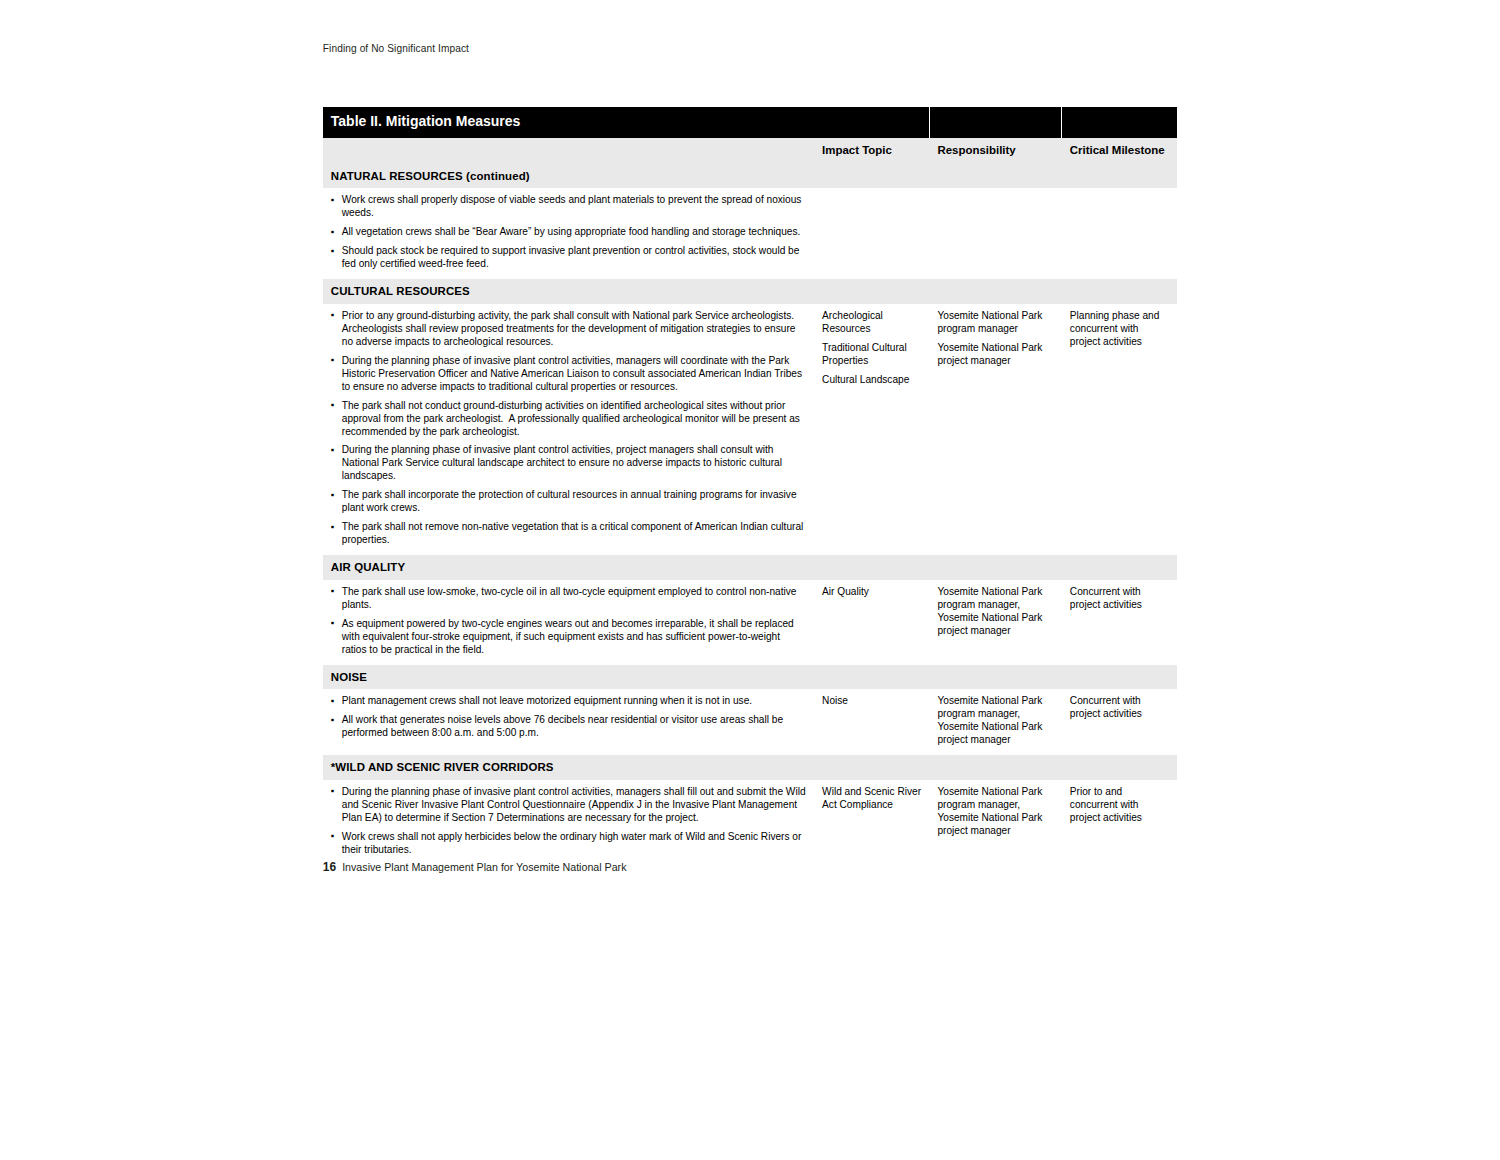Finding of No Significant Impact
| Table II. Mitigation Measures | | | |
| | Impact Topic | Responsibility | Critical Milestone |
| NATURAL RESOURCES (continued) |
| Work crews shall properly dispose of viable seeds and plant materials to prevent the spread of noxious weeds. All vegetation crews shall be “Bear Aware” by using appropriate food handling and storage techniques. Should pack stock be required to support invasive plant prevention or control activities, stock would be fed only certified weed-free feed. | | | |
| CULTURAL RESOURCES |
| Prior to any ground-disturbing activity, the park shall consult with National park Service archeologists. Archeologists shall review proposed treatments for the development of mitigation strategies to ensure no adverse impacts to archeological resources. During the planning phase of invasive plant control activities, managers will coordinate with the Park Historic Preservation Officer and Native American Liaison to consult associated American Indian Tribes to ensure no adverse impacts to traditional cultural properties or resources. The park shall not conduct ground-disturbing activities on identified archeological sites without prior approval from the park archeologist. A professionally qualified archeological monitor will be present as recommended by the park archeologist. During the planning phase of invasive plant control activities, project managers shall consult with National Park Service cultural landscape architect to ensure no adverse impacts to historic cultural landscapes. The park shall incorporate the protection of cultural resources in annual training programs for invasive plant work crews. The park shall not remove non-native vegetation that is a critical component of American Indian cultural properties. | Archeological Resources Traditional Cultural Properties Cultural Landscape | Yosemite National Park program manager Yosemite National Park project manager | Planning phase and concurrent with project activities |
| AIR QUALITY |
| The park shall use low-smoke, two-cycle oil in all two-cycle equipment employed to control non-native plants. As equipment powered by two-cycle engines wears out and becomes irreparable, it shall be replaced with equivalent four-stroke equipment, if such equipment exists and has sufficient power-to-weight ratios to be practical in the field. | Air Quality | Yosemite National Park program manager, Yosemite National Park project manager | Concurrent with project activities |
| NOISE |
| Plant management crews shall not leave motorized equipment running when it is not in use. All work that generates noise levels above 76 decibels near residential or visitor use areas shall be performed between 8:00 a.m. and 5:00 p.m. | Noise | Yosemite National Park program manager, Yosemite National Park project manager | Concurrent with project activities |
| *WILD AND SCENIC RIVER CORRIDORS |
| During the planning phase of invasive plant control activities, managers shall fill out and submit the Wild and Scenic River Invasive Plant Control Questionnaire (Appendix J in the Invasive Plant Management Plan EA) to determine if Section 7 Determinations are necessary for the project. Work crews shall not apply herbicides below the ordinary high water mark of Wild and Scenic Rivers or their tributaries. | Wild and Scenic River Act Compliance | Yosemite National Park program manager, Yosemite National Park project manager | Prior to and concurrent with project activities |
16 Invasive Plant Management Plan for Yosemite National Park